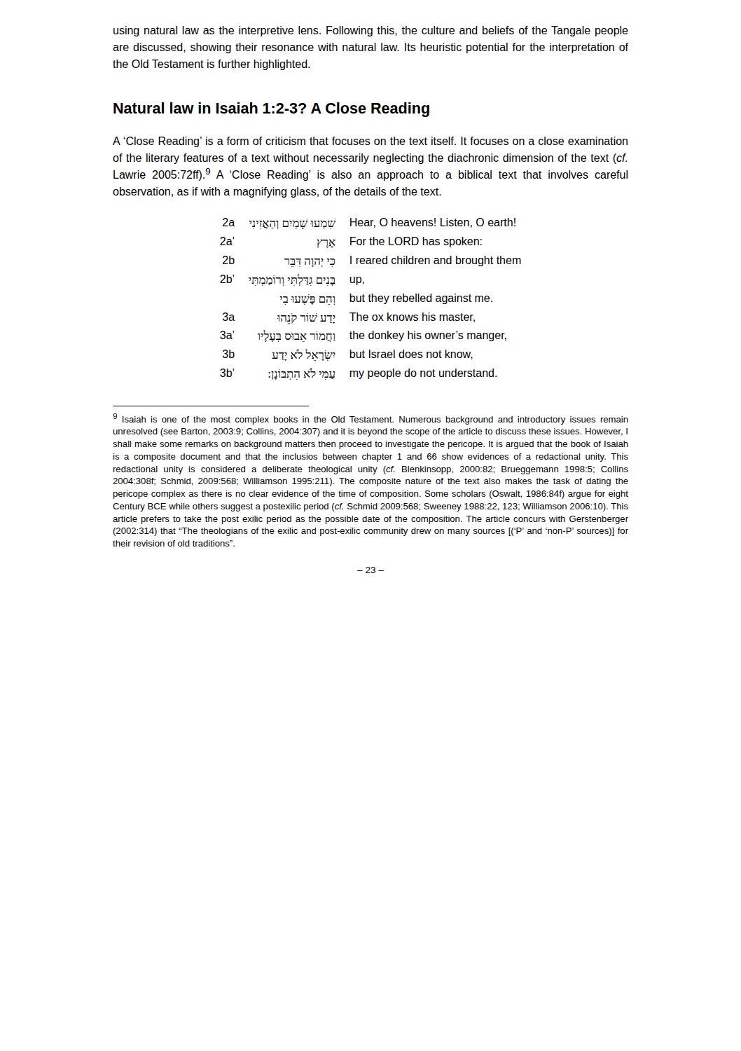using natural law as the interpretive lens. Following this, the culture and beliefs of the Tangale people are discussed, showing their resonance with natural law. Its heuristic potential for the interpretation of the Old Testament is further highlighted.
Natural law in Isaiah 1:2-3? A Close Reading
A ‘Close Reading’ is a form of criticism that focuses on the text itself. It focuses on a close examination of the literary features of a text without necessarily neglecting the diachronic dimension of the text (cf. Lawrie 2005:72ff).9 A ‘Close Reading’ is also an approach to a biblical text that involves careful observation, as if with a magnifying glass, of the details of the text.
| 2a | שִׁמְעוּ שָׁמַיִם וְהַאֲזִינִי | Hear, O heavens! Listen, O earth! |
| 2a’ | אֶרֶץ | For the LORD has spoken: |
| 2b | כִּי יְהוָה דִּבֵּר | I reared children and brought them |
| 2b’ | בָּנִים גִּדַּלְתִּי וְרוֹמַמְתִּי | up, |
| | וְהֵם פָּשְׁעוּ בִי | but they rebelled against me. |
| 3a | יָדַע שׁוֹר קֹנֵהוּ | The ox knows his master, |
| 3a’ | וַחֲמוֹר אֵבוּס בְּעָלָיו | the donkey his owner’s manger, |
| 3b | יִשְׂרָאֵל לֹא יָדַע | but Israel does not know, |
| 3b’ | עַמִּי לֹא הִתְבּוֹנָן: | my people do not understand. |
9 Isaiah is one of the most complex books in the Old Testament. Numerous background and introductory issues remain unresolved (see Barton, 2003:9; Collins, 2004:307) and it is beyond the scope of the article to discuss these issues. However, I shall make some remarks on background matters then proceed to investigate the pericope. It is argued that the book of Isaiah is a composite document and that the inclusios between chapter 1 and 66 show evidences of a redactional unity. This redactional unity is considered a deliberate theological unity (cf. Blenkinsopp, 2000:82; Brueggemann 1998:5; Collins 2004:308f; Schmid, 2009:568; Williamson 1995:211). The composite nature of the text also makes the task of dating the pericope complex as there is no clear evidence of the time of composition. Some scholars (Oswalt, 1986:84f) argue for eight Century BCE while others suggest a postexilic period (cf. Schmid 2009:568; Sweeney 1988:22, 123; Williamson 2006:10). This article prefers to take the post exilic period as the possible date of the composition. The article concurs with Gerstenberger (2002:314) that “The theologians of the exilic and post-exilic community drew on many sources [(‘P’ and ‘non-P’ sources)] for their revision of old traditions”.
– 23 –